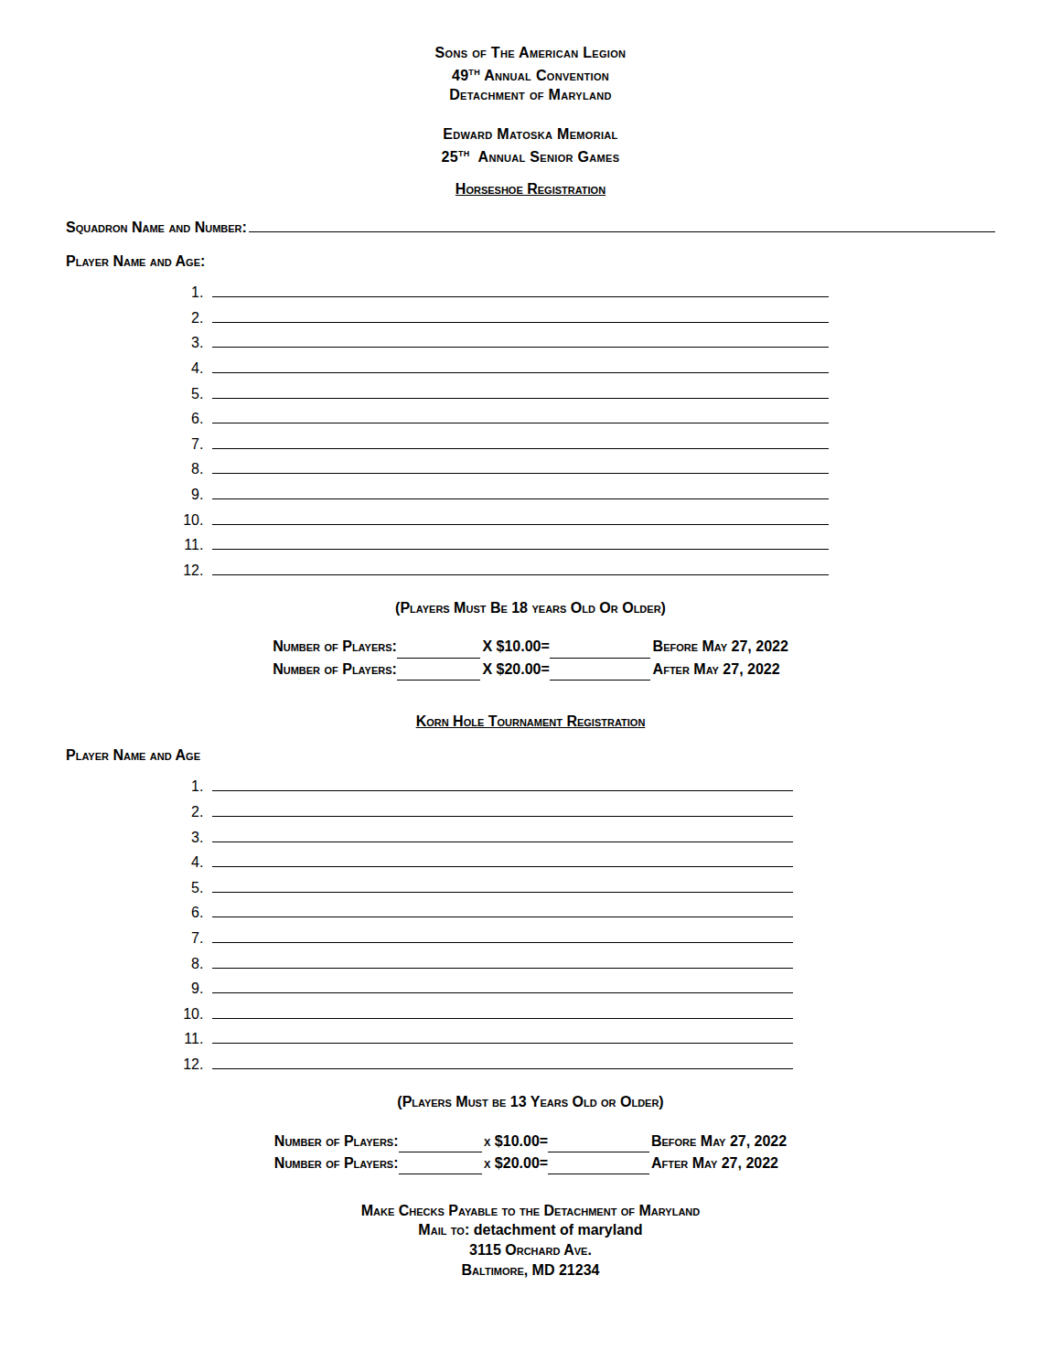Sons of The American Legion 49th Annual Convention Detachment of Maryland
Edward Matoska Memorial 25th Annual Senior Games
Horseshoe Registration
Squadron Name and Number:
Player Name and Age:
(Players Must Be 18 years Old Or Older)
| Number of Players: | | X $10.00= | | Before May 27, 2022 |
| Number of Players: | | X $20.00= | | After May 27, 2022 |
Korn Hole Tournament Registration
Player Name and Age
(Players Must be 13 Years Old or Older)
| Number of Players: | | x $10.00= | | Before May 27, 2022 |
| Number of Players: | | x $20.00= | | After May 27, 2022 |
Make Checks Payable to the Detachment of Maryland Mail to: detachment of maryland 3115 Orchard Ave. Baltimore, MD 21234